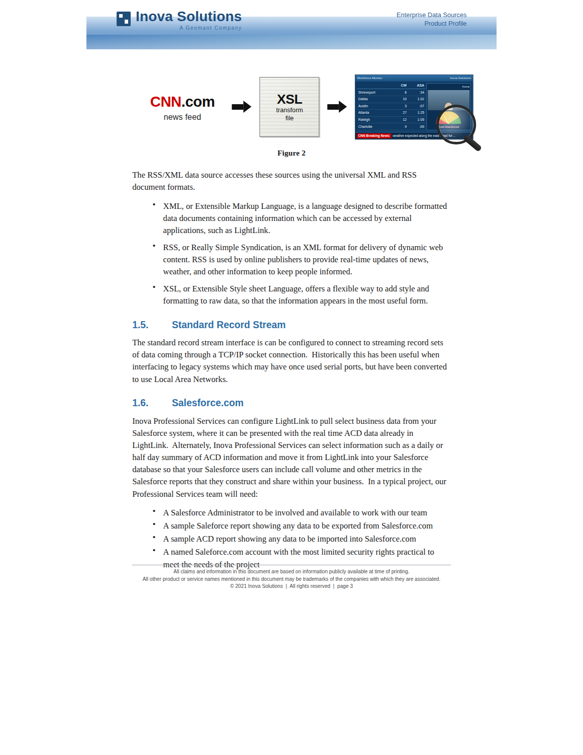Inova Solutions
A Geomant Company
Enterprise Data Sources
Product Profile
CNN.com
news feed
XSL transform file
Workforce Monitor Inova Solutions
| | CW | ASA |
| --- | --- | --- |
| Shreveport | 6 | :34 |
| Dallas | 10 | 1:02 |
| Austin | 3 | :07 |
| Atlanta | 27 | 1:25 |
| Raleigh | 12 | 1:05 |
| Charlotte | 9 | :09 |
Inova
Total Abandoned
CNN Breaking News: weather expected along the east coast for…
Figure 2
The RSS/XML data source accesses these sources using the universal XML and RSS document formats.
XML, or Extensible Markup Language, is a language designed to describe formatted data documents containing information which can be accessed by external applications, such as LightLink.
RSS, or Really Simple Syndication, is an XML format for delivery of dynamic web content. RSS is used by online publishers to provide real-time updates of news, weather, and other information to keep people informed.
XSL, or Extensible Style sheet Language, offers a flexible way to add style and formatting to raw data, so that the information appears in the most useful form.
1.5. Standard Record Stream
The standard record stream interface is can be configured to connect to streaming record sets of data coming through a TCP/IP socket connection. Historically this has been useful when interfacing to legacy systems which may have once used serial ports, but have been converted to use Local Area Networks.
1.6. Salesforce.com
Inova Professional Services can configure LightLink to pull select business data from your Salesforce system, where it can be presented with the real time ACD data already in LightLink. Alternately, Inova Professional Services can select information such as a daily or half day summary of ACD information and move it from LightLink into your Salesforce database so that your Salesforce users can include call volume and other metrics in the Salesforce reports that they construct and share within your business. In a typical project, our Professional Services team will need:
A Salesforce Administrator to be involved and available to work with our team
A sample Saleforce report showing any data to be exported from Salesforce.com
A sample ACD report showing any data to be imported into Salesforce.com
A named Saleforce.com account with the most limited security rights practical to meet the needs of the project
All claims and information in this document are based on information publicly available at time of printing.
All other product or service names mentioned in this document may be trademarks of the companies with which they are associated.
© 2021 Inova Solutions | All rights reserved | page 3